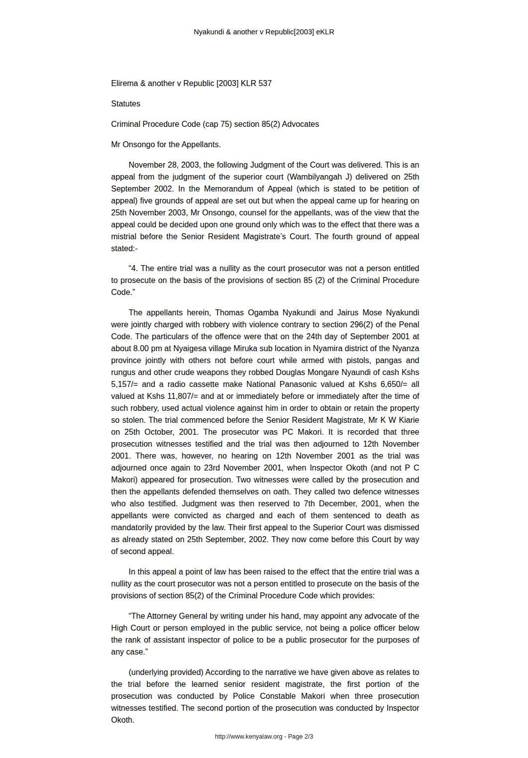Nyakundi & another v Republic[2003] eKLR
Elirema & another v Republic [2003] KLR 537
Statutes
Criminal Procedure Code (cap 75) section 85(2) Advocates
Mr Onsongo for the Appellants.
November 28, 2003, the following Judgment of the Court was delivered. This is an appeal from the judgment of the superior court (Wambilyangah J) delivered on 25th September 2002. In the Memorandum of Appeal (which is stated to be petition of appeal) five grounds of appeal are set out but when the appeal came up for hearing on 25th November 2003, Mr Onsongo, counsel for the appellants, was of the view that the appeal could be decided upon one ground only which was to the effect that there was a mistrial before the Senior Resident Magistrate’s Court. The fourth ground of appeal stated:-
“4. The entire trial was a nullity as the court prosecutor was not a person entitled to prosecute on the basis of the provisions of section 85 (2) of the Criminal Procedure Code.”
The appellants herein, Thomas Ogamba Nyakundi and Jairus Mose Nyakundi were jointly charged with robbery with violence contrary to section 296(2) of the Penal Code. The particulars of the offence were that on the 24th day of September 2001 at about 8.00 pm at Nyaigesa village Miruka sub location in Nyamira district of the Nyanza province jointly with others not before court while armed with pistols, pangas and rungus and other crude weapons they robbed Douglas Mongare Nyaundi of cash Kshs 5,157/= and a radio cassette make National Panasonic valued at Kshs 6,650/= all valued at Kshs 11,807/= and at or immediately before or immediately after the time of such robbery, used actual violence against him in order to obtain or retain the property so stolen. The trial commenced before the Senior Resident Magistrate, Mr K W Kiarie on 25th October, 2001. The prosecutor was PC Makori. It is recorded that three prosecution witnesses testified and the trial was then adjourned to 12th November 2001. There was, however, no hearing on 12th November 2001 as the trial was adjourned once again to 23rd November 2001, when Inspector Okoth (and not P C Makori) appeared for prosecution. Two witnesses were called by the prosecution and then the appellants defended themselves on oath. They called two defence witnesses who also testified. Judgment was then reserved to 7th December, 2001, when the appellants were convicted as charged and each of them sentenced to death as mandatorily provided by the law. Their first appeal to the Superior Court was dismissed as already stated on 25th September, 2002. They now come before this Court by way of second appeal.
In this appeal a point of law has been raised to the effect that the entire trial was a nullity as the court prosecutor was not a person entitled to prosecute on the basis of the provisions of section 85(2) of the Criminal Procedure Code which provides:
“The Attorney General by writing under his hand, may appoint any advocate of the High Court or person employed in the public service, not being a police officer below the rank of assistant inspector of police to be a public prosecutor for the purposes of any case.”
(underlying provided) According to the narrative we have given above as relates to the trial before the learned senior resident magistrate, the first portion of the prosecution was conducted by Police Constable Makori when three prosecution witnesses testified. The second portion of the prosecution was conducted by Inspector Okoth.
http://www.kenyalaw.org - Page 2/3